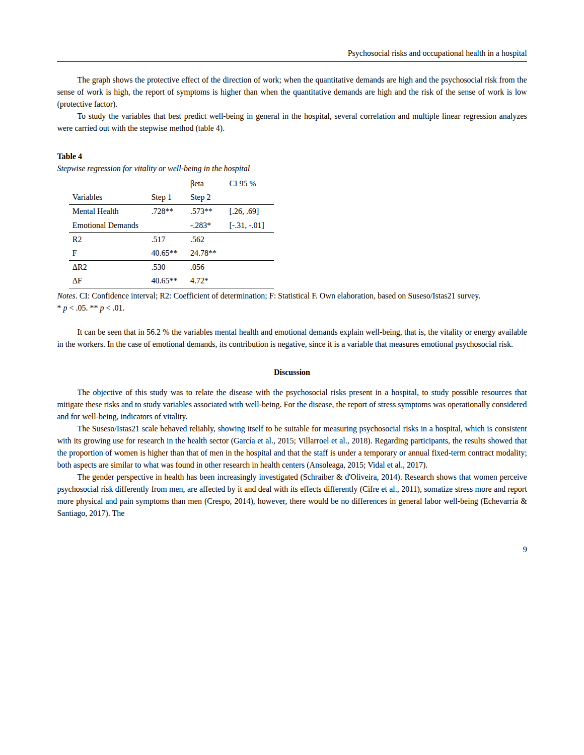Psychosocial risks and occupational health in a hospital
The graph shows the protective effect of the direction of work; when the quantitative demands are high and the psychosocial risk from the sense of work is high, the report of symptoms is higher than when the quantitative demands are high and the risk of the sense of work is low (protective factor).
To study the variables that best predict well-being in general in the hospital, several correlation and multiple linear regression analyzes were carried out with the stepwise method (table 4).
Table 4
Stepwise regression for vitality or well-being in the hospital
| | | βeta | CI 95 % |
| Variables | Step 1 | Step 2 | |
| Mental Health | .728** | .573** | [.26, .69] |
| Emotional Demands | | -.283* | [-.31, -.01] |
| R2 | .517 | .562 | |
| F | 40.65** | 24.78** | |
| ΔR2 | .530 | .056 | |
| ΔF | 40.65** | 4.72* | |
Notes. CI: Confidence interval; R2: Coefficient of determination; F: Statistical F. Own elaboration, based on Suseso/Istas21 survey.
* p < .05. ** p < .01.
It can be seen that in 56.2 % the variables mental health and emotional demands explain well-being, that is, the vitality or energy available in the workers. In the case of emotional demands, its contribution is negative, since it is a variable that measures emotional psychosocial risk.
Discussion
The objective of this study was to relate the disease with the psychosocial risks present in a hospital, to study possible resources that mitigate these risks and to study variables associated with well-being. For the disease, the report of stress symptoms was operationally considered and for well-being, indicators of vitality.
The Suseso/Istas21 scale behaved reliably, showing itself to be suitable for measuring psychosocial risks in a hospital, which is consistent with its growing use for research in the health sector (García et al., 2015; Villarroel et al., 2018). Regarding participants, the results showed that the proportion of women is higher than that of men in the hospital and that the staff is under a temporary or annual fixed-term contract modality; both aspects are similar to what was found in other research in health centers (Ansoleaga, 2015; Vidal et al., 2017).
The gender perspective in health has been increasingly investigated (Schraiber & d'Oliveira, 2014). Research shows that women perceive psychosocial risk differently from men, are affected by it and deal with its effects differently (Cifre et al., 2011), somatize stress more and report more physical and pain symptoms than men (Crespo, 2014), however, there would be no differences in general labor well-being (Echevarría & Santiago, 2017). The
9